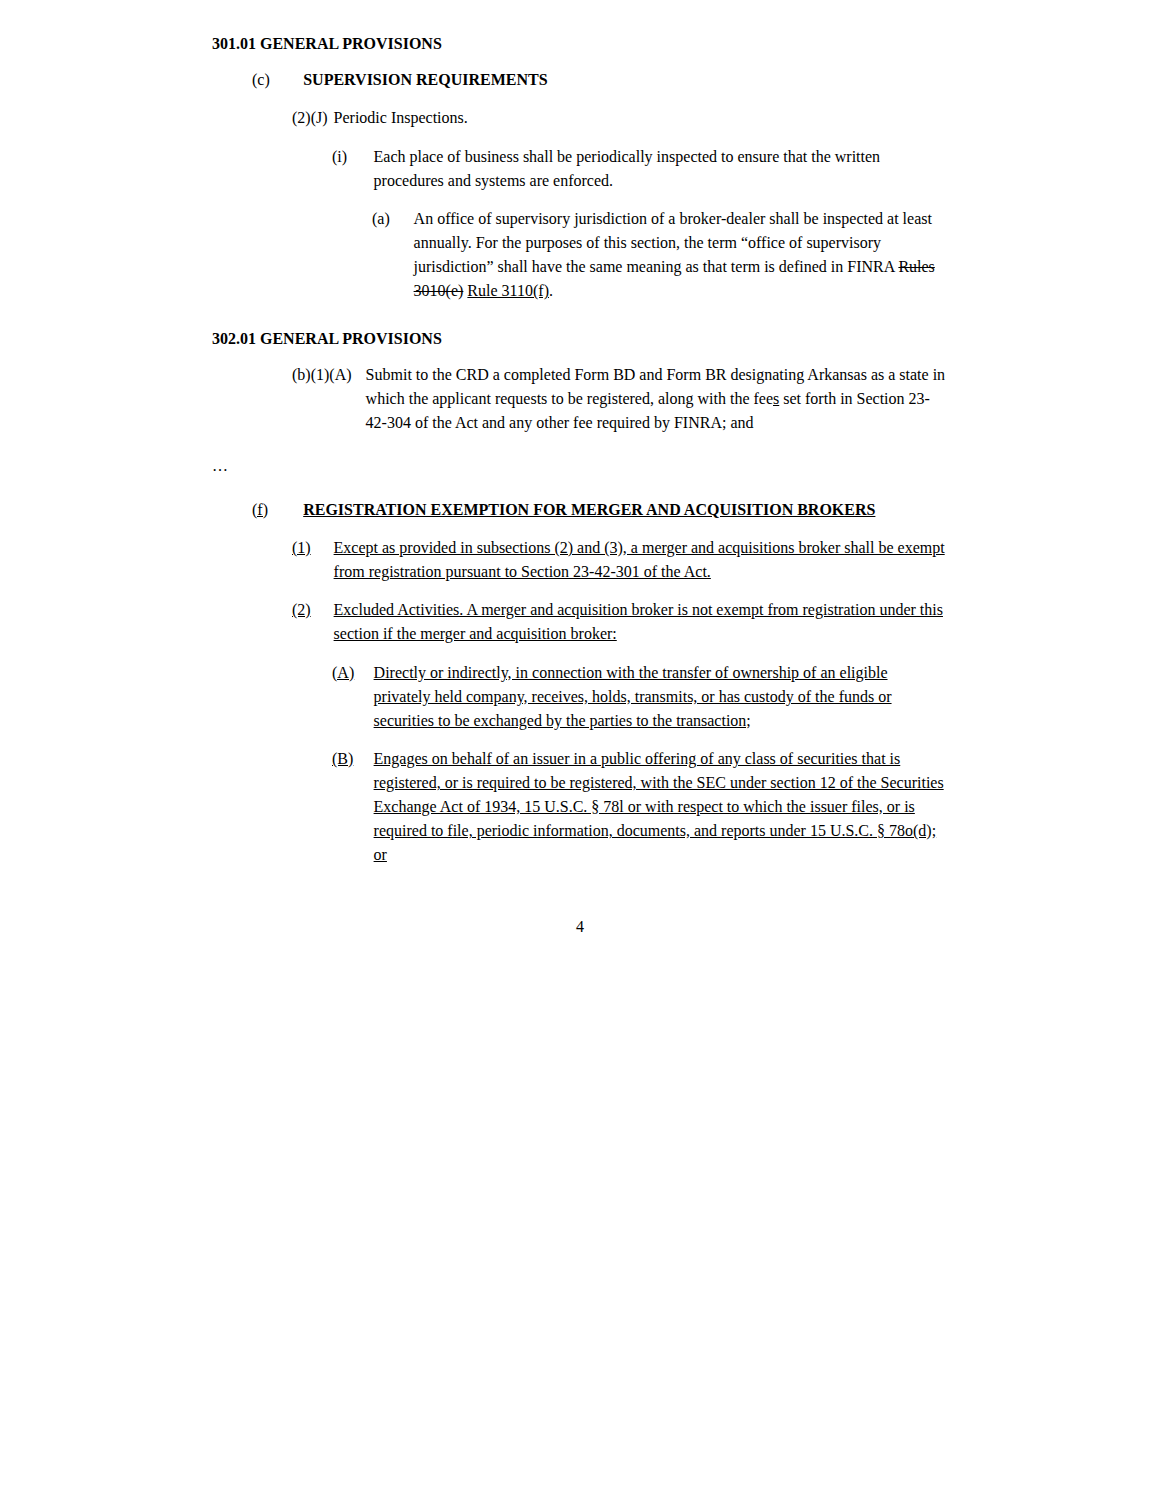301.01 GENERAL PROVISIONS
(c) SUPERVISION REQUIREMENTS
(2)(J) Periodic Inspections.
(i) Each place of business shall be periodically inspected to ensure that the written procedures and systems are enforced.
(a) An office of supervisory jurisdiction of a broker-dealer shall be inspected at least annually. For the purposes of this section, the term “office of supervisory jurisdiction” shall have the same meaning as that term is defined in FINRA Rules 3010(e) Rule 3110(f).
302.01 GENERAL PROVISIONS
(b)(1)(A) Submit to the CRD a completed Form BD and Form BR designating Arkansas as a state in which the applicant requests to be registered, along with the fees set forth in Section 23-42-304 of the Act and any other fee required by FINRA; and
…
(f) REGISTRATION EXEMPTION FOR MERGER AND ACQUISITION BROKERS
(1) Except as provided in subsections (2) and (3), a merger and acquisitions broker shall be exempt from registration pursuant to Section 23-42-301 of the Act.
(2) Excluded Activities. A merger and acquisition broker is not exempt from registration under this section if the merger and acquisition broker:
(A) Directly or indirectly, in connection with the transfer of ownership of an eligible privately held company, receives, holds, transmits, or has custody of the funds or securities to be exchanged by the parties to the transaction;
(B) Engages on behalf of an issuer in a public offering of any class of securities that is registered, or is required to be registered, with the SEC under section 12 of the Securities Exchange Act of 1934, 15 U.S.C. § 78l or with respect to which the issuer files, or is required to file, periodic information, documents, and reports under 15 U.S.C. § 78o(d); or
4